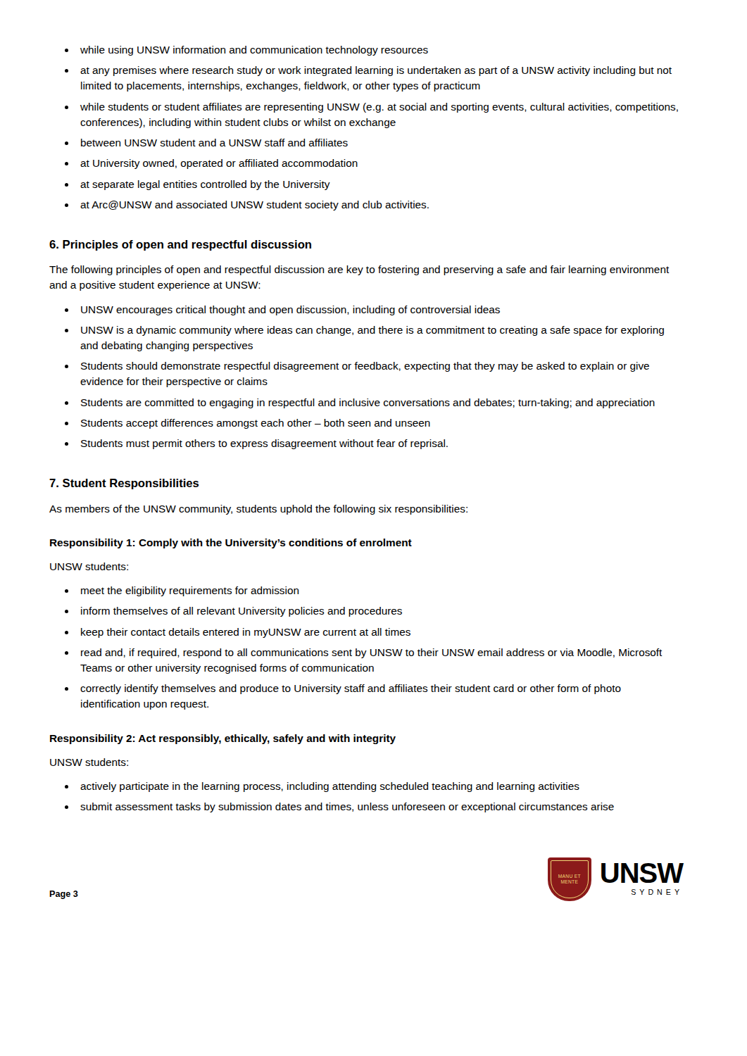while using UNSW information and communication technology resources
at any premises where research study or work integrated learning is undertaken as part of a UNSW activity including but not limited to placements, internships, exchanges, fieldwork, or other types of practicum
while students or student affiliates are representing UNSW (e.g. at social and sporting events, cultural activities, competitions, conferences), including within student clubs or whilst on exchange
between UNSW student and a UNSW staff and affiliates
at University owned, operated or affiliated accommodation
at separate legal entities controlled by the University
at Arc@UNSW and associated UNSW student society and club activities.
6. Principles of open and respectful discussion
The following principles of open and respectful discussion are key to fostering and preserving a safe and fair learning environment and a positive student experience at UNSW:
UNSW encourages critical thought and open discussion, including of controversial ideas
UNSW is a dynamic community where ideas can change, and there is a commitment to creating a safe space for exploring and debating changing perspectives
Students should demonstrate respectful disagreement or feedback, expecting that they may be asked to explain or give evidence for their perspective or claims
Students are committed to engaging in respectful and inclusive conversations and debates; turn-taking; and appreciation
Students accept differences amongst each other – both seen and unseen
Students must permit others to express disagreement without fear of reprisal.
7. Student Responsibilities
As members of the UNSW community, students uphold the following six responsibilities:
Responsibility 1: Comply with the University’s conditions of enrolment
UNSW students:
meet the eligibility requirements for admission
inform themselves of all relevant University policies and procedures
keep their contact details entered in myUNSW are current at all times
read and, if required, respond to all communications sent by UNSW to their UNSW email address or via Moodle, Microsoft Teams or other university recognised forms of communication
correctly identify themselves and produce to University staff and affiliates their student card or other form of photo identification upon request.
Responsibility 2: Act responsibly, ethically, safely and with integrity
UNSW students:
actively participate in the learning process, including attending scheduled teaching and learning activities
submit assessment tasks by submission dates and times, unless unforeseen or exceptional circumstances arise
Page 3
MANU ET
MENTE
UNSW
SYDNEY